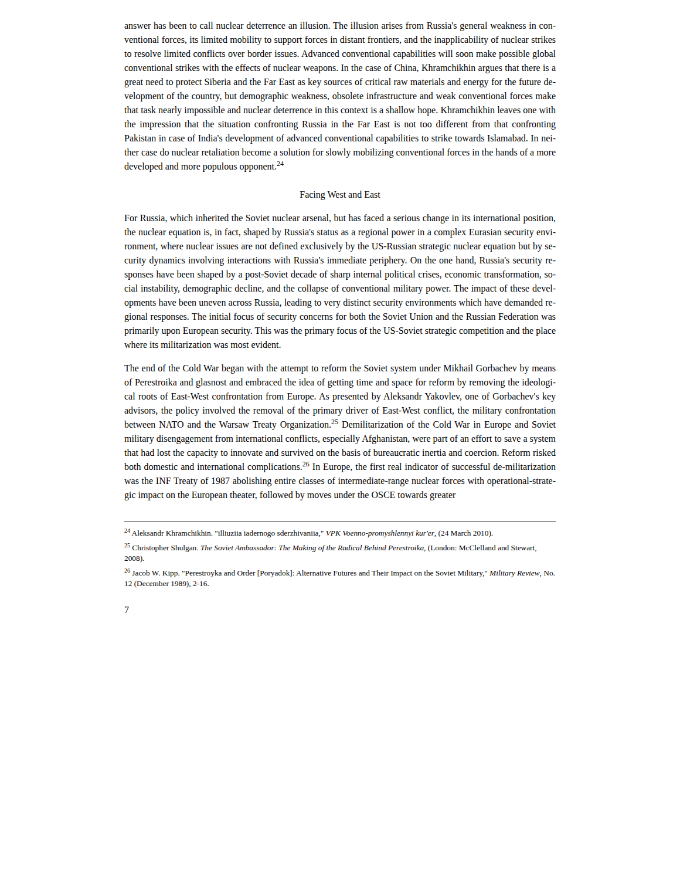answer has been to call nuclear deterrence an illusion. The illusion arises from Russia's general weakness in conventional forces, its limited mobility to support forces in distant frontiers, and the inapplicability of nuclear strikes to resolve limited conflicts over border issues. Advanced conventional capabilities will soon make possible global conventional strikes with the effects of nuclear weapons. In the case of China, Khramchikhin argues that there is a great need to protect Siberia and the Far East as key sources of critical raw materials and energy for the future development of the country, but demographic weakness, obsolete infrastructure and weak conventional forces make that task nearly impossible and nuclear deterrence in this context is a shallow hope. Khramchikhin leaves one with the impression that the situation confronting Russia in the Far East is not too different from that confronting Pakistan in case of India's development of advanced conventional capabilities to strike towards Islamabad. In neither case do nuclear retaliation become a solution for slowly mobilizing conventional forces in the hands of a more developed and more populous opponent.24
Facing West and East
For Russia, which inherited the Soviet nuclear arsenal, but has faced a serious change in its international position, the nuclear equation is, in fact, shaped by Russia's status as a regional power in a complex Eurasian security environment, where nuclear issues are not defined exclusively by the US-Russian strategic nuclear equation but by security dynamics involving interactions with Russia's immediate periphery. On the one hand, Russia's security responses have been shaped by a post-Soviet decade of sharp internal political crises, economic transformation, social instability, demographic decline, and the collapse of conventional military power. The impact of these developments have been uneven across Russia, leading to very distinct security environments which have demanded regional responses. The initial focus of security concerns for both the Soviet Union and the Russian Federation was primarily upon European security. This was the primary focus of the US-Soviet strategic competition and the place where its militarization was most evident.
The end of the Cold War began with the attempt to reform the Soviet system under Mikhail Gorbachev by means of Perestroika and glasnost and embraced the idea of getting time and space for reform by removing the ideological roots of East-West confrontation from Europe. As presented by Aleksandr Yakovlev, one of Gorbachev's key advisors, the policy involved the removal of the primary driver of East-West conflict, the military confrontation between NATO and the Warsaw Treaty Organization.25 Demilitarization of the Cold War in Europe and Soviet military disengagement from international conflicts, especially Afghanistan, were part of an effort to save a system that had lost the capacity to innovate and survived on the basis of bureaucratic inertia and coercion. Reform risked both domestic and international complications.26 In Europe, the first real indicator of successful de-militarization was the INF Treaty of 1987 abolishing entire classes of intermediate-range nuclear forces with operational-strategic impact on the European theater, followed by moves under the OSCE towards greater
24 Aleksandr Khramchikhin. "illiuziia iadernogo sderzhivaniia," VPK Voenno-promyshlennyi kur'er, (24 March 2010).
25 Christopher Shulgan. The Soviet Ambassador: The Making of the Radical Behind Perestroika, (London: McClelland and Stewart, 2008).
26 Jacob W. Kipp. "Perestroyka and Order [Poryadok]: Alternative Futures and Their Impact on the Soviet Military," Military Review, No. 12 (December 1989), 2-16.
7